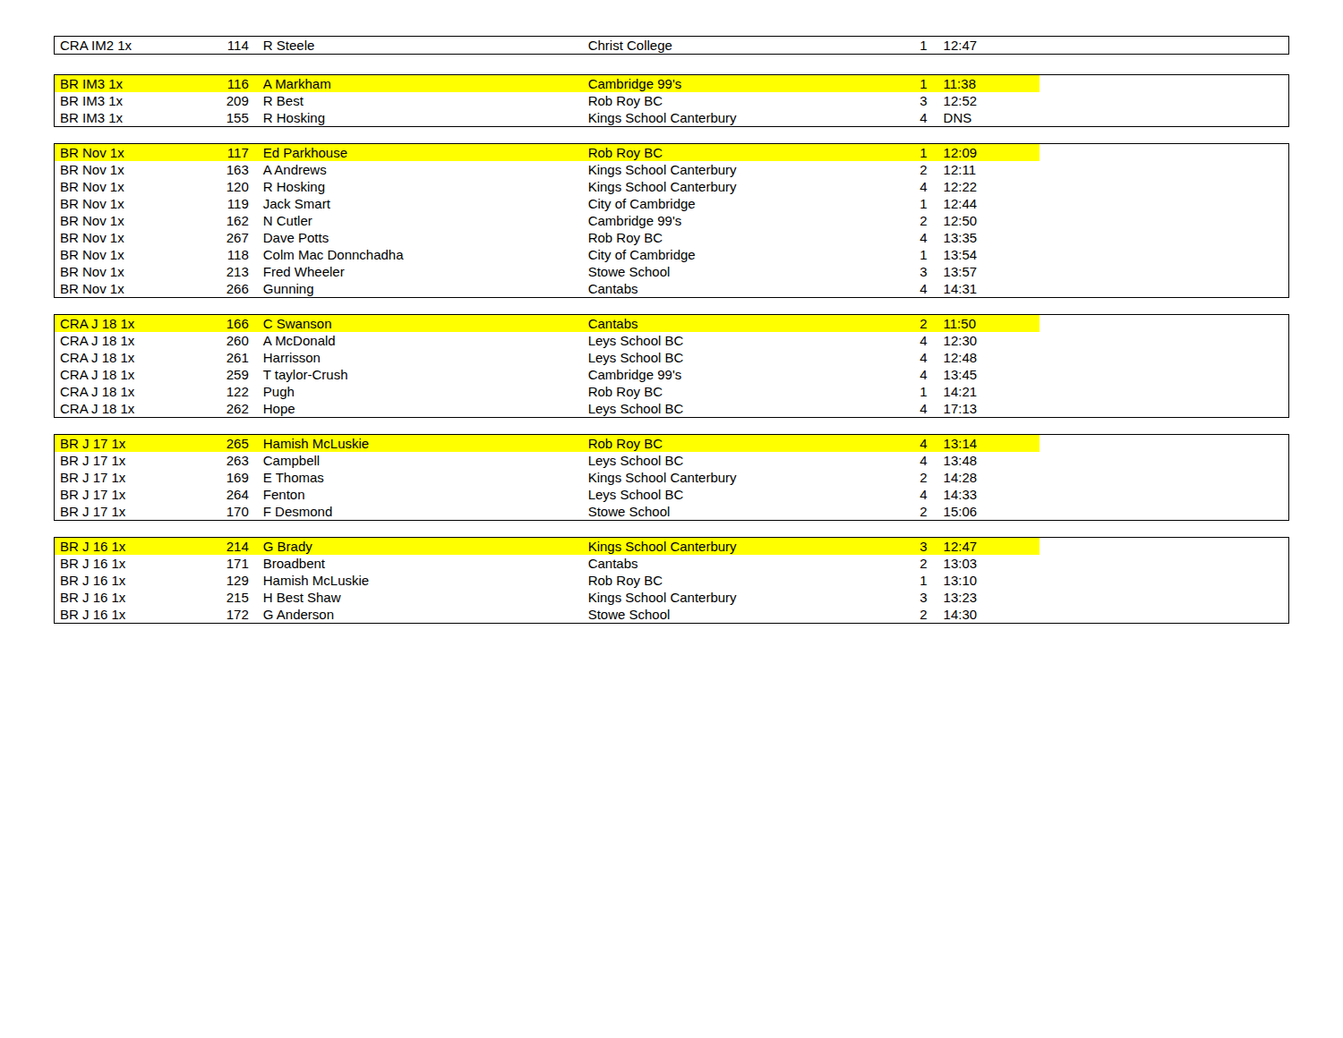| CRA IM2 1x | 114 | R Steele | Christ College | 1 | 12:47 |
| BR IM3 1x | 116 | A Markham | Cambridge 99's | 1 | 11:38 |
| BR IM3 1x | 209 | R Best | Rob Roy BC | 3 | 12:52 |
| BR IM3 1x | 155 | R Hosking | Kings School Canterbury | 4 | DNS |
| BR Nov 1x | 117 | Ed Parkhouse | Rob Roy BC | 1 | 12:09 |
| BR Nov 1x | 163 | A Andrews | Kings School Canterbury | 2 | 12:11 |
| BR Nov 1x | 120 | R Hosking | Kings School Canterbury | 4 | 12:22 |
| BR Nov 1x | 119 | Jack Smart | City of Cambridge | 1 | 12:44 |
| BR Nov 1x | 162 | N Cutler | Cambridge 99's | 2 | 12:50 |
| BR Nov 1x | 267 | Dave Potts | Rob Roy BC | 4 | 13:35 |
| BR Nov 1x | 118 | Colm Mac Donnchadha | City of Cambridge | 1 | 13:54 |
| BR Nov 1x | 213 | Fred Wheeler | Stowe School | 3 | 13:57 |
| BR Nov 1x | 266 | Gunning | Cantabs | 4 | 14:31 |
| CRA J 18 1x | 166 | C Swanson | Cantabs | 2 | 11:50 |
| CRA J 18 1x | 260 | A McDonald | Leys School BC | 4 | 12:30 |
| CRA J 18 1x | 261 | Harrisson | Leys School BC | 4 | 12:48 |
| CRA J 18 1x | 259 | T taylor-Crush | Cambridge 99's | 4 | 13:45 |
| CRA J 18 1x | 122 | Pugh | Rob Roy BC | 1 | 14:21 |
| CRA J 18 1x | 262 | Hope | Leys School BC | 4 | 17:13 |
| BR J 17 1x | 265 | Hamish McLuskie | Rob Roy BC | 4 | 13:14 |
| BR J 17 1x | 263 | Campbell | Leys School BC | 4 | 13:48 |
| BR J 17 1x | 169 | E Thomas | Kings School Canterbury | 2 | 14:28 |
| BR J 17 1x | 264 | Fenton | Leys School BC | 4 | 14:33 |
| BR J 17 1x | 170 | F Desmond | Stowe School | 2 | 15:06 |
| BR J 16 1x | 214 | G Brady | Kings School Canterbury | 3 | 12:47 |
| BR J 16 1x | 171 | Broadbent | Cantabs | 2 | 13:03 |
| BR J 16 1x | 129 | Hamish McLuskie | Rob Roy BC | 1 | 13:10 |
| BR J 16 1x | 215 | H Best Shaw | Kings School Canterbury | 3 | 13:23 |
| BR J 16 1x | 172 | G Anderson | Stowe School | 2 | 14:30 |